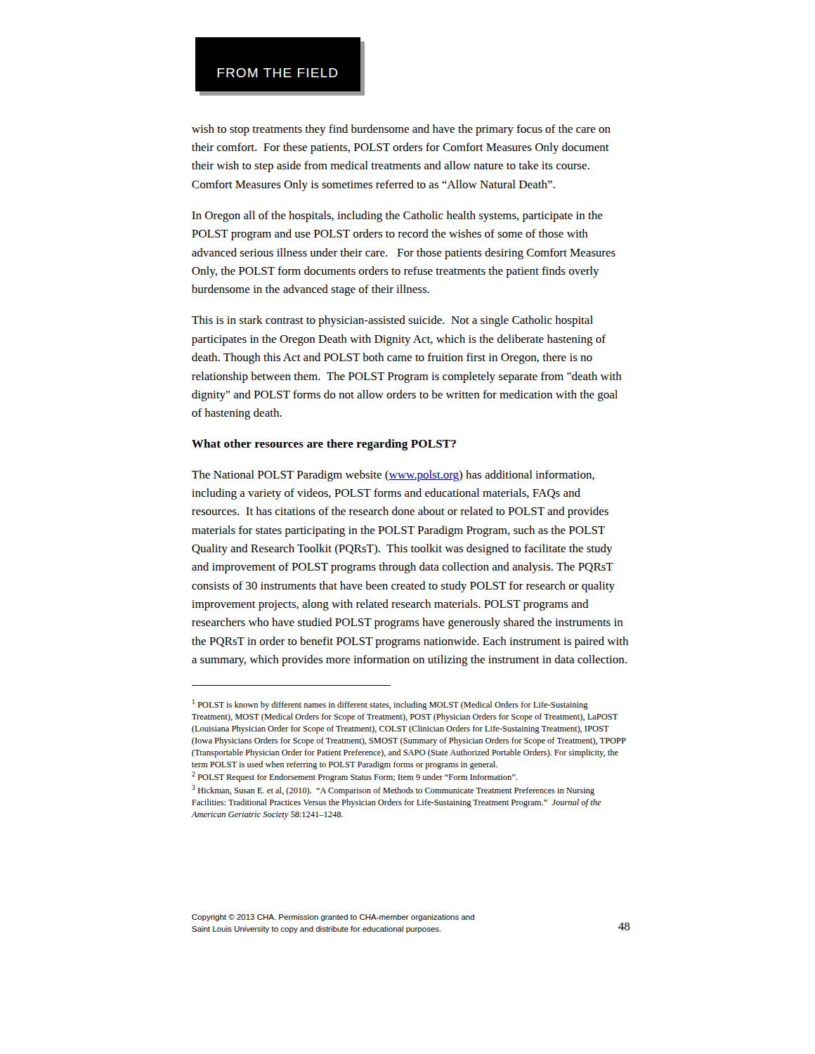FROM THE FIELD
wish to stop treatments they find burdensome and have the primary focus of the care on their comfort. For these patients, POLST orders for Comfort Measures Only document their wish to step aside from medical treatments and allow nature to take its course. Comfort Measures Only is sometimes referred to as “Allow Natural Death”.
In Oregon all of the hospitals, including the Catholic health systems, participate in the POLST program and use POLST orders to record the wishes of some of those with advanced serious illness under their care. For those patients desiring Comfort Measures Only, the POLST form documents orders to refuse treatments the patient finds overly burdensome in the advanced stage of their illness.
This is in stark contrast to physician-assisted suicide. Not a single Catholic hospital participates in the Oregon Death with Dignity Act, which is the deliberate hastening of death. Though this Act and POLST both came to fruition first in Oregon, there is no relationship between them. The POLST Program is completely separate from "death with dignity" and POLST forms do not allow orders to be written for medication with the goal of hastening death.
What other resources are there regarding POLST?
The National POLST Paradigm website (www.polst.org) has additional information, including a variety of videos, POLST forms and educational materials, FAQs and resources. It has citations of the research done about or related to POLST and provides materials for states participating in the POLST Paradigm Program, such as the POLST Quality and Research Toolkit (PQRsT). This toolkit was designed to facilitate the study and improvement of POLST programs through data collection and analysis. The PQRsT consists of 30 instruments that have been created to study POLST for research or quality improvement projects, along with related research materials. POLST programs and researchers who have studied POLST programs have generously shared the instruments in the PQRsT in order to benefit POLST programs nationwide. Each instrument is paired with a summary, which provides more information on utilizing the instrument in data collection.
1 POLST is known by different names in different states, including MOLST (Medical Orders for Life-Sustaining Treatment), MOST (Medical Orders for Scope of Treatment), POST (Physician Orders for Scope of Treatment), LaPOST (Louisiana Physician Order for Scope of Treatment), COLST (Clinician Orders for Life-Sustaining Treatment), IPOST (Iowa Physicians Orders for Scope of Treatment), SMOST (Summary of Physician Orders for Scope of Treatment), TPOPP (Transportable Physician Order for Patient Preference), and SAPO (State Authorized Portable Orders). For simplicity, the term POLST is used when referring to POLST Paradigm forms or programs in general.
2 POLST Request for Endorsement Program Status Form; Item 9 under “Form Information”.
3 Hickman, Susan E. et al, (2010). “A Comparison of Methods to Communicate Treatment Preferences in Nursing Facilities: Traditional Practices Versus the Physician Orders for Life-Sustaining Treatment Program.” Journal of the American Geriatric Society 58:1241–1248.
Copyright © 2013 CHA. Permission granted to CHA-member organizations and
Saint Louis University to copy and distribute for educational purposes.
48